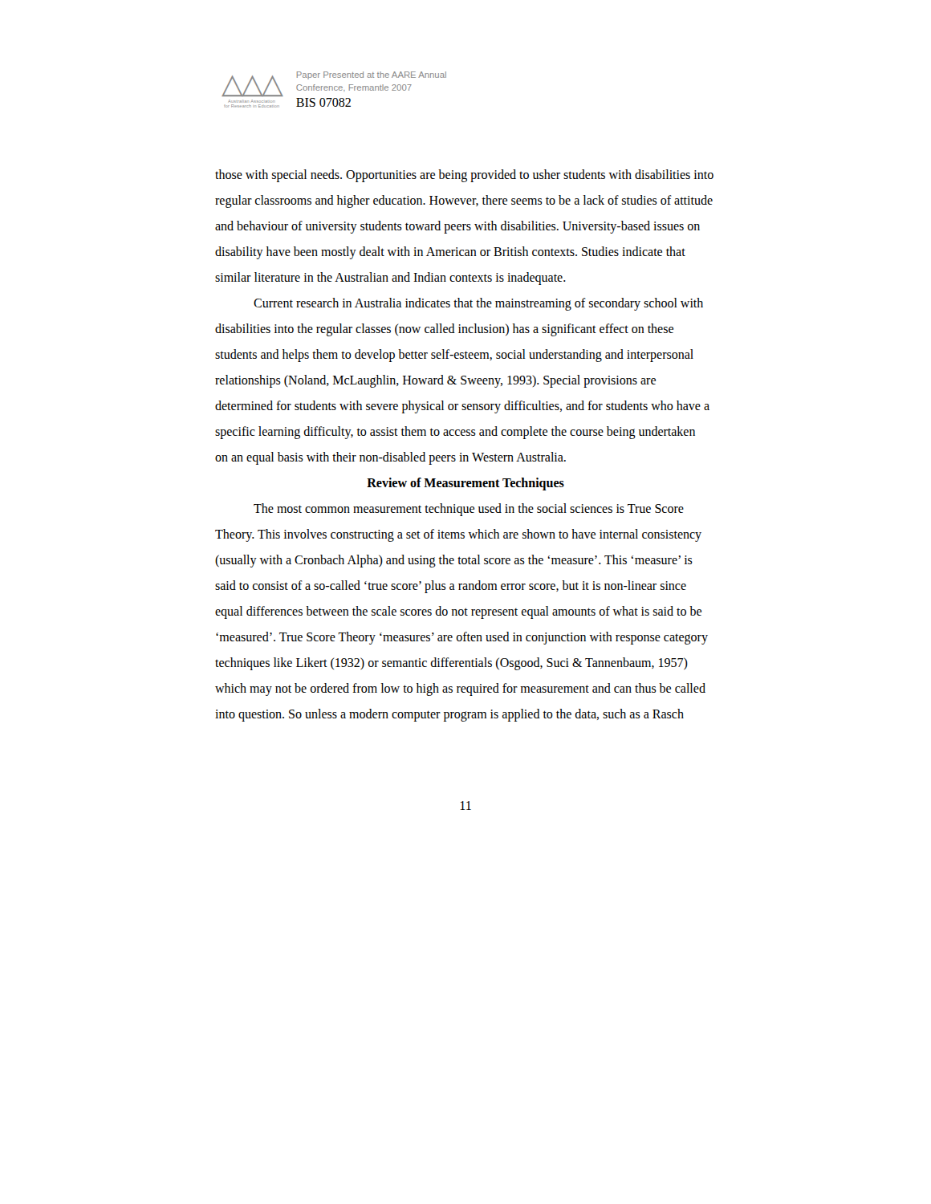△△△ Australian Association
for Research in Education
Paper Presented at the AARE Annual
Conference, Fremantle 2007
BIS 07082
those with special needs. Opportunities are being provided to usher students with disabilities into regular classrooms and higher education. However, there seems to be a lack of studies of attitude and behaviour of university students toward peers with disabilities. University-based issues on disability have been mostly dealt with in American or British contexts. Studies indicate that similar literature in the Australian and Indian contexts is inadequate.
Current research in Australia indicates that the mainstreaming of secondary school with disabilities into the regular classes (now called inclusion) has a significant effect on these students and helps them to develop better self-esteem, social understanding and interpersonal relationships (Noland, McLaughlin, Howard & Sweeny, 1993). Special provisions are determined for students with severe physical or sensory difficulties, and for students who have a specific learning difficulty, to assist them to access and complete the course being undertaken on an equal basis with their non-disabled peers in Western Australia.
Review of Measurement Techniques
The most common measurement technique used in the social sciences is True Score Theory. This involves constructing a set of items which are shown to have internal consistency (usually with a Cronbach Alpha) and using the total score as the ‘measure’. This ‘measure’ is said to consist of a so-called ‘true score’ plus a random error score, but it is non-linear since equal differences between the scale scores do not represent equal amounts of what is said to be ‘measured’. True Score Theory ‘measures’ are often used in conjunction with response category techniques like Likert (1932) or semantic differentials (Osgood, Suci & Tannenbaum, 1957) which may not be ordered from low to high as required for measurement and can thus be called into question. So unless a modern computer program is applied to the data, such as a Rasch
11